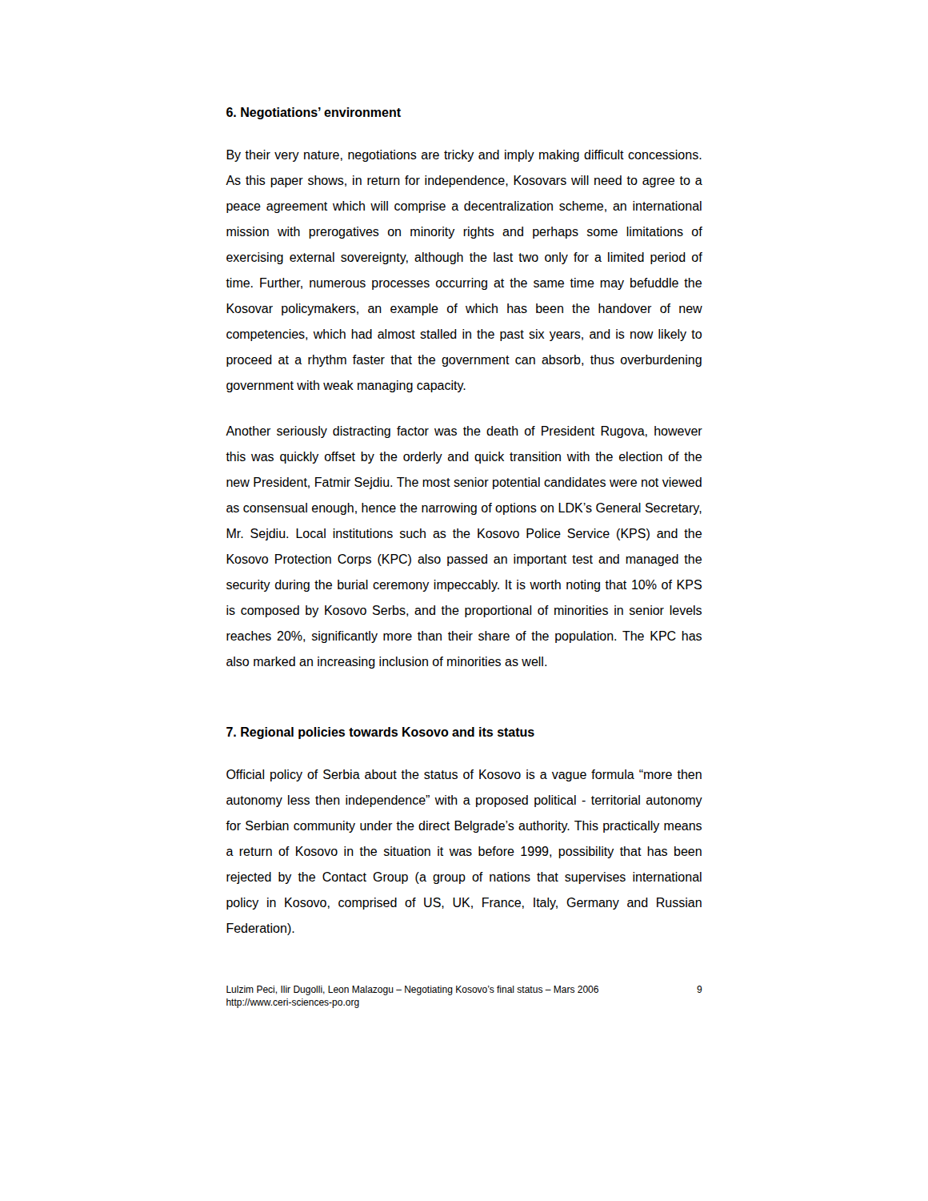6. Negotiations’ environment
By their very nature, negotiations are tricky and imply making difficult concessions. As this paper shows, in return for independence, Kosovars will need to agree to a peace agreement which will comprise a decentralization scheme, an international mission with prerogatives on minority rights and perhaps some limitations of exercising external sovereignty, although the last two only for a limited period of time. Further, numerous processes occurring at the same time may befuddle the Kosovar policymakers, an example of which has been the handover of new competencies, which had almost stalled in the past six years, and is now likely to proceed at a rhythm faster that the government can absorb, thus overburdening government with weak managing capacity.
Another seriously distracting factor was the death of President Rugova, however this was quickly offset by the orderly and quick transition with the election of the new President, Fatmir Sejdiu. The most senior potential candidates were not viewed as consensual enough, hence the narrowing of options on LDK’s General Secretary, Mr. Sejdiu. Local institutions such as the Kosovo Police Service (KPS) and the Kosovo Protection Corps (KPC) also passed an important test and managed the security during the burial ceremony impeccably. It is worth noting that 10% of KPS is composed by Kosovo Serbs, and the proportional of minorities in senior levels reaches 20%, significantly more than their share of the population. The KPC has also marked an increasing inclusion of minorities as well.
7. Regional policies towards Kosovo and its status
Official policy of Serbia about the status of Kosovo is a vague formula “more then autonomy less then independence” with a proposed political - territorial autonomy for Serbian community under the direct Belgrade’s authority. This practically means a return of Kosovo in the situation it was before 1999, possibility that has been rejected by the Contact Group (a group of nations that supervises international policy in Kosovo, comprised of US, UK, France, Italy, Germany and Russian Federation).
Lulzim Peci, Ilir Dugolli, Leon Malazogu – Negotiating Kosovo’s final status – Mars 2006
http://www.ceri-sciences-po.org
9